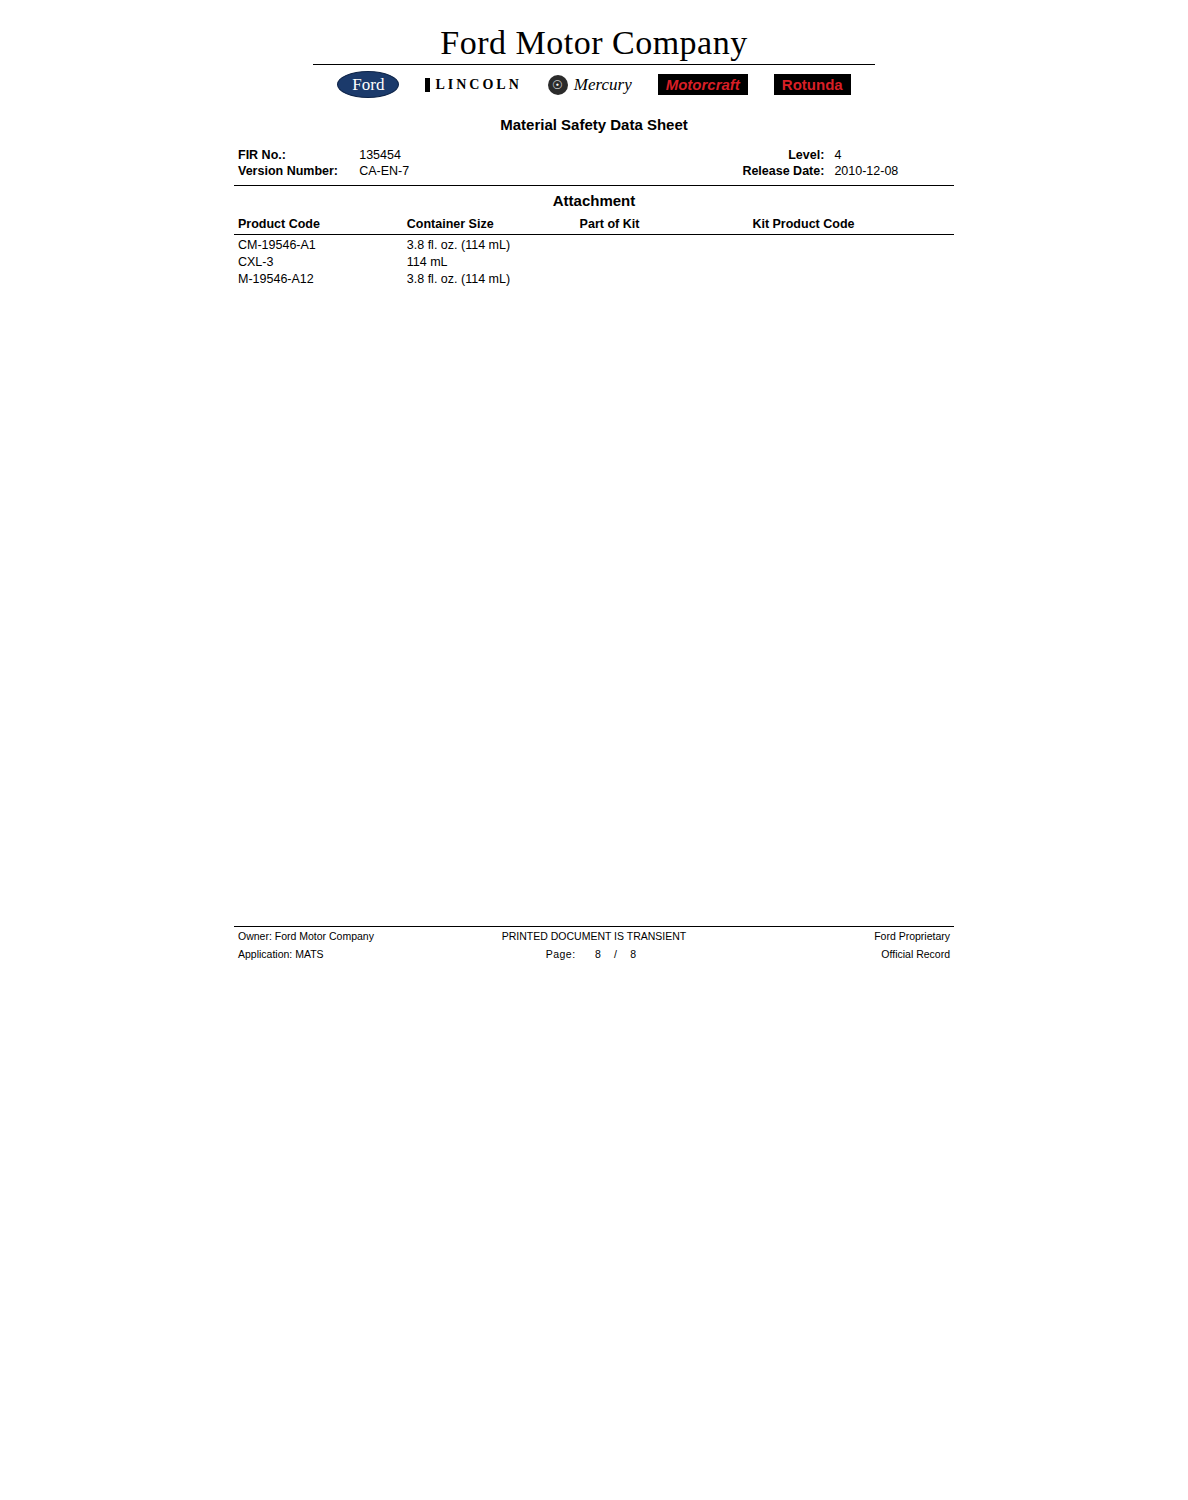Ford Motor Company
Ford LINCOLN ☉Mercury Motorcraft Rotunda
Material Safety Data Sheet
| FIR No.: | 135454 | Level: | 4 |
| Version Number: | CA-EN-7 | Release Date: | 2010-12-08 |
Attachment
| Product Code | Container Size | Part of Kit | Kit Product Code |
| --- | --- | --- | --- |
| CM-19546-A1 | 3.8 fl. oz. (114 mL) | | |
| CXL-3 | 114 mL | | |
| M-19546-A12 | 3.8 fl. oz. (114 mL) | | |
| Owner: Ford Motor Company | PRINTED DOCUMENT IS TRANSIENT | Ford Proprietary |
| Application: MATS | Page: 8 / 8 | Official Record |